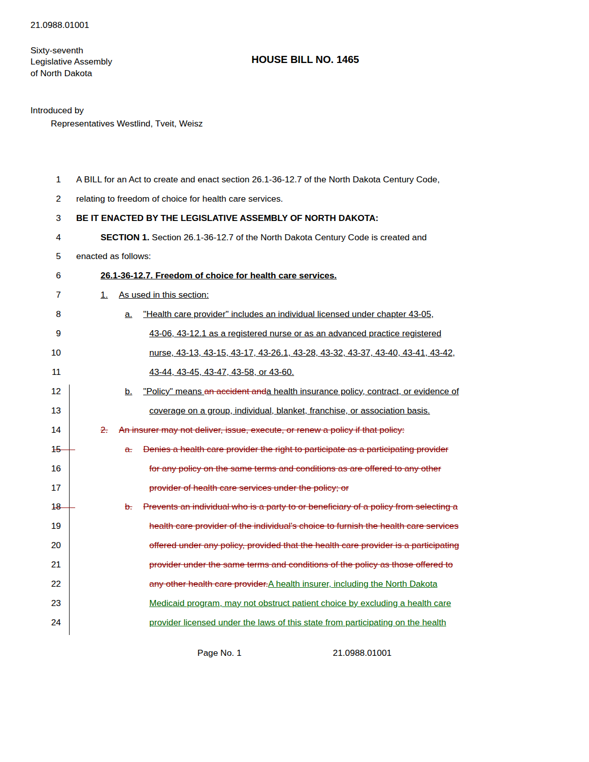21.0988.01001
Sixty-seventh
Legislative Assembly
of North Dakota
HOUSE BILL NO. 1465
Introduced by
Representatives Westlind, Tveit, Weisz
1
A BILL for an Act to create and enact section 26.1-36-12.7 of the North Dakota Century Code,
2
relating to freedom of choice for health care services.
3
BE IT ENACTED BY THE LEGISLATIVE ASSEMBLY OF NORTH DAKOTA:
4
SECTION 1. Section 26.1-36-12.7 of the North Dakota Century Code is created and
5
enacted as follows:
6
26.1-36-12.7. Freedom of choice for health care services.
7
1. As used in this section:
8
a."Health care provider" includes an individual licensed under chapter 43-05,
9
43-06, 43-12.1 as a registered nurse or as an advanced practice registered
10
nurse, 43-13, 43-15, 43-17, 43-26.1, 43-28, 43-32, 43-37, 43-40, 43-41, 43-42,
11
43-44, 43-45, 43-47, 43-58, or 43-60.
12
b."Policy" means an accident and a health insurance policy, contract, or evidence of
13
coverage on a group, individual, blanket, franchise, or association basis.
14
2. An insurer may not deliver, issue, execute, or renew a policy if that policy:
15
a. Denies a health care provider the right to participate as a participating provider
16
for any policy on the same terms and conditions as are offered to any other
17
provider of health care services under the policy; or
18
b. Prevents an individual who is a party to or beneficiary of a policy from selecting a
19
health care provider of the individual's choice to furnish the health care services
20
offered under any policy, provided that the health care provider is a participating
21
provider under the same terms and conditions of the policy as those offered to
22
any other health care provider. A health insurer, including the North Dakota
23
Medicaid program, may not obstruct patient choice by excluding a health care
24
provider licensed under the laws of this state from participating on the health
Page No. 1 21.0988.01001